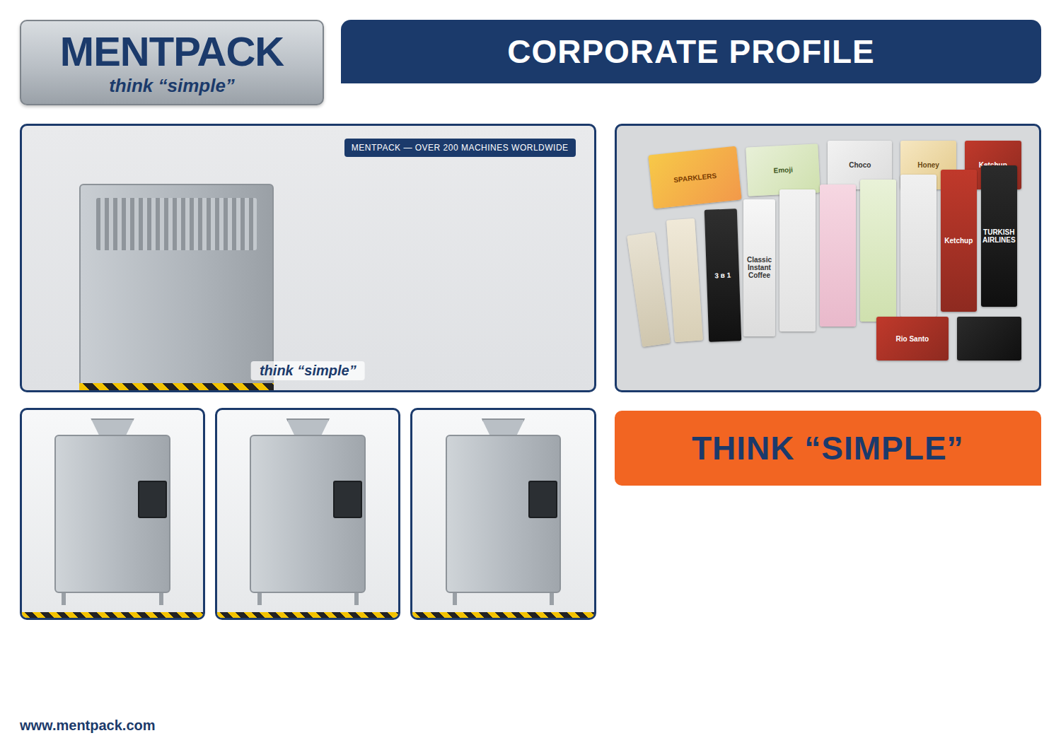MENT PACK
think “simple”
Corporate Profile
MENTPACK — OVER 200 MACHINES WORLDWIDE
think “simple”
SPARKLERS
Emoji
Choco
Honey
Ketchup
3 в 1
Classic Instant Coffee
Ketchup
TURKISH AIRLINES
Rio Santo
Think “Simple”
www.mentpack.com